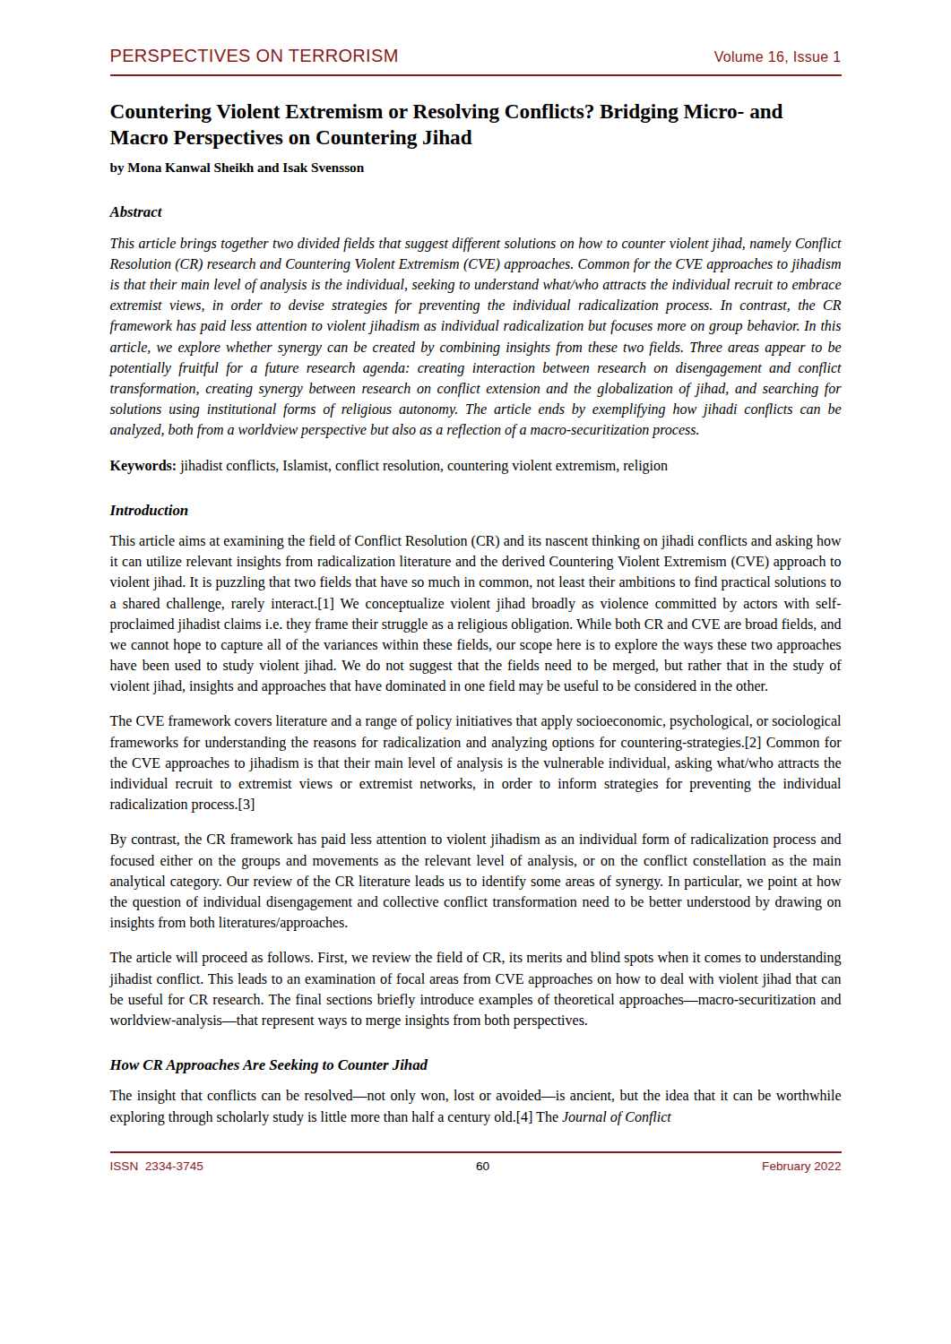PERSPECTIVES ON TERRORISM Volume 16, Issue 1
Countering Violent Extremism or Resolving Conflicts? Bridging Micro- and Macro Perspectives on Countering Jihad
by Mona Kanwal Sheikh and Isak Svensson
Abstract
This article brings together two divided fields that suggest different solutions on how to counter violent jihad, namely Conflict Resolution (CR) research and Countering Violent Extremism (CVE) approaches. Common for the CVE approaches to jihadism is that their main level of analysis is the individual, seeking to understand what/who attracts the individual recruit to embrace extremist views, in order to devise strategies for preventing the individual radicalization process. In contrast, the CR framework has paid less attention to violent jihadism as individual radicalization but focuses more on group behavior. In this article, we explore whether synergy can be created by combining insights from these two fields. Three areas appear to be potentially fruitful for a future research agenda: creating interaction between research on disengagement and conflict transformation, creating synergy between research on conflict extension and the globalization of jihad, and searching for solutions using institutional forms of religious autonomy. The article ends by exemplifying how jihadi conflicts can be analyzed, both from a worldview perspective but also as a reflection of a macro-securitization process.
Keywords: jihadist conflicts, Islamist, conflict resolution, countering violent extremism, religion
Introduction
This article aims at examining the field of Conflict Resolution (CR) and its nascent thinking on jihadi conflicts and asking how it can utilize relevant insights from radicalization literature and the derived Countering Violent Extremism (CVE) approach to violent jihad. It is puzzling that two fields that have so much in common, not least their ambitions to find practical solutions to a shared challenge, rarely interact.[1] We conceptualize violent jihad broadly as violence committed by actors with self-proclaimed jihadist claims i.e. they frame their struggle as a religious obligation. While both CR and CVE are broad fields, and we cannot hope to capture all of the variances within these fields, our scope here is to explore the ways these two approaches have been used to study violent jihad. We do not suggest that the fields need to be merged, but rather that in the study of violent jihad, insights and approaches that have dominated in one field may be useful to be considered in the other.
The CVE framework covers literature and a range of policy initiatives that apply socioeconomic, psychological, or sociological frameworks for understanding the reasons for radicalization and analyzing options for countering-strategies.[2] Common for the CVE approaches to jihadism is that their main level of analysis is the vulnerable individual, asking what/who attracts the individual recruit to extremist views or extremist networks, in order to inform strategies for preventing the individual radicalization process.[3]
By contrast, the CR framework has paid less attention to violent jihadism as an individual form of radicalization process and focused either on the groups and movements as the relevant level of analysis, or on the conflict constellation as the main analytical category. Our review of the CR literature leads us to identify some areas of synergy. In particular, we point at how the question of individual disengagement and collective conflict transformation need to be better understood by drawing on insights from both literatures/approaches.
The article will proceed as follows. First, we review the field of CR, its merits and blind spots when it comes to understanding jihadist conflict. This leads to an examination of focal areas from CVE approaches on how to deal with violent jihad that can be useful for CR research. The final sections briefly introduce examples of theoretical approaches—macro-securitization and worldview-analysis—that represent ways to merge insights from both perspectives.
How CR Approaches Are Seeking to Counter Jihad
The insight that conflicts can be resolved—not only won, lost or avoided—is ancient, but the idea that it can be worthwhile exploring through scholarly study is little more than half a century old.[4] The Journal of Conflict
ISSN 2334-3745 60 February 2022